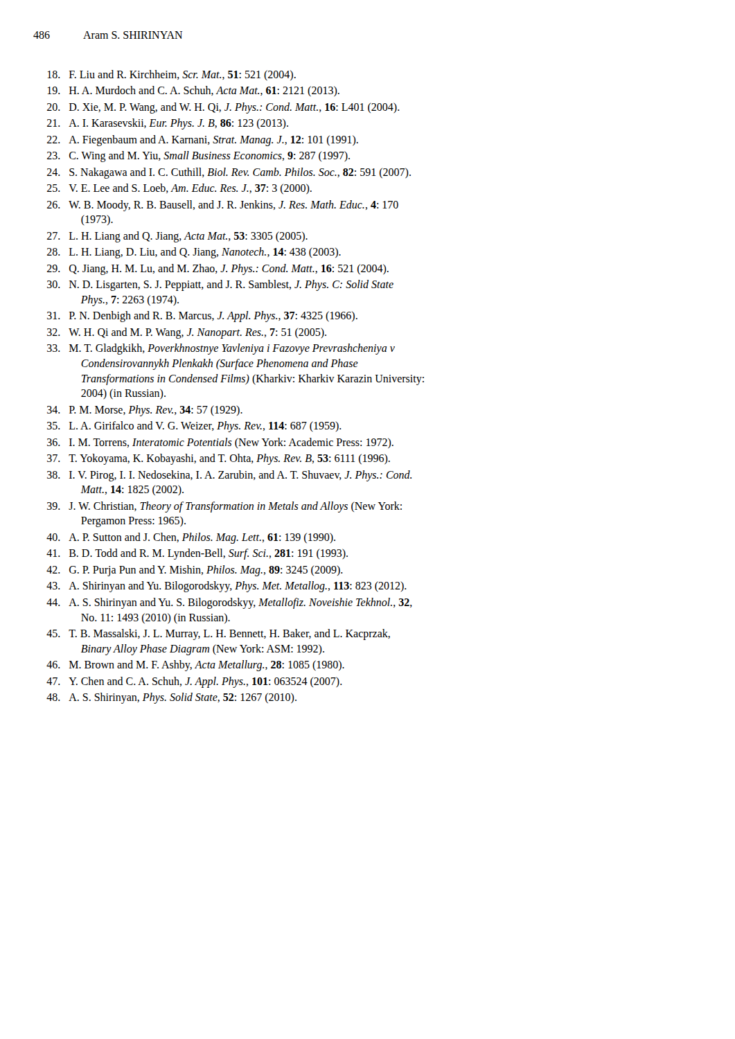486
Aram S. SHIRINYAN
18. F. Liu and R. Kirchheim, Scr. Mat., 51: 521 (2004).
19. H. A. Murdoch and C. A. Schuh, Acta Mat., 61: 2121 (2013).
20. D. Xie, M. P. Wang, and W. H. Qi, J. Phys.: Cond. Matt., 16: L401 (2004).
21. A. I. Karasevskii, Eur. Phys. J. B, 86: 123 (2013).
22. A. Fiegenbaum and A. Karnani, Strat. Manag. J., 12: 101 (1991).
23. C. Wing and M. Yiu, Small Business Economics, 9: 287 (1997).
24. S. Nakagawa and I. C. Cuthill, Biol. Rev. Camb. Philos. Soc., 82: 591 (2007).
25. V. E. Lee and S. Loeb, Am. Educ. Res. J., 37: 3 (2000).
26. W. B. Moody, R. B. Bausell, and J. R. Jenkins, J. Res. Math. Educ., 4: 170 (1973).
27. L. H. Liang and Q. Jiang, Acta Mat., 53: 3305 (2005).
28. L. H. Liang, D. Liu, and Q. Jiang, Nanotech., 14: 438 (2003).
29. Q. Jiang, H. M. Lu, and M. Zhao, J. Phys.: Cond. Matt., 16: 521 (2004).
30. N. D. Lisgarten, S. J. Peppiatt, and J. R. Samblest, J. Phys. C: Solid State Phys., 7: 2263 (1974).
31. P. N. Denbigh and R. B. Marcus, J. Appl. Phys., 37: 4325 (1966).
32. W. H. Qi and M. P. Wang, J. Nanopart. Res., 7: 51 (2005).
33. M. T. Gladgkikh, Poverkhnostnye Yavleniya i Fazovye Prevrashcheniya v Condensirovannykh Plenkakh (Surface Phenomena and Phase Transformations in Condensed Films) (Kharkiv: Kharkiv Karazin University: 2004) (in Russian).
34. P. M. Morse, Phys. Rev., 34: 57 (1929).
35. L. A. Girifalco and V. G. Weizer, Phys. Rev., 114: 687 (1959).
36. I. M. Torrens, Interatomic Potentials (New York: Academic Press: 1972).
37. T. Yokoyama, K. Kobayashi, and T. Ohta, Phys. Rev. B, 53: 6111 (1996).
38. I. V. Pirog, I. I. Nedosekina, I. A. Zarubin, and A. T. Shuvaev, J. Phys.: Cond. Matt., 14: 1825 (2002).
39. J. W. Christian, Theory of Transformation in Metals and Alloys (New York: Pergamon Press: 1965).
40. A. P. Sutton and J. Chen, Philos. Mag. Lett., 61: 139 (1990).
41. B. D. Todd and R. M. Lynden-Bell, Surf. Sci., 281: 191 (1993).
42. G. P. Purja Pun and Y. Mishin, Philos. Mag., 89: 3245 (2009).
43. A. Shirinyan and Yu. Bilogorodskyy, Phys. Met. Metallog., 113: 823 (2012).
44. A. S. Shirinyan and Yu. S. Bilogorodskyy, Metallofiz. Noveishie Tekhnol., 32, No. 11: 1493 (2010) (in Russian).
45. T. B. Massalski, J. L. Murray, L. H. Bennett, H. Baker, and L. Kacprzak, Binary Alloy Phase Diagram (New York: ASM: 1992).
46. M. Brown and M. F. Ashby, Acta Metallurg., 28: 1085 (1980).
47. Y. Chen and C. A. Schuh, J. Appl. Phys., 101: 063524 (2007).
48. A. S. Shirinyan, Phys. Solid State, 52: 1267 (2010).